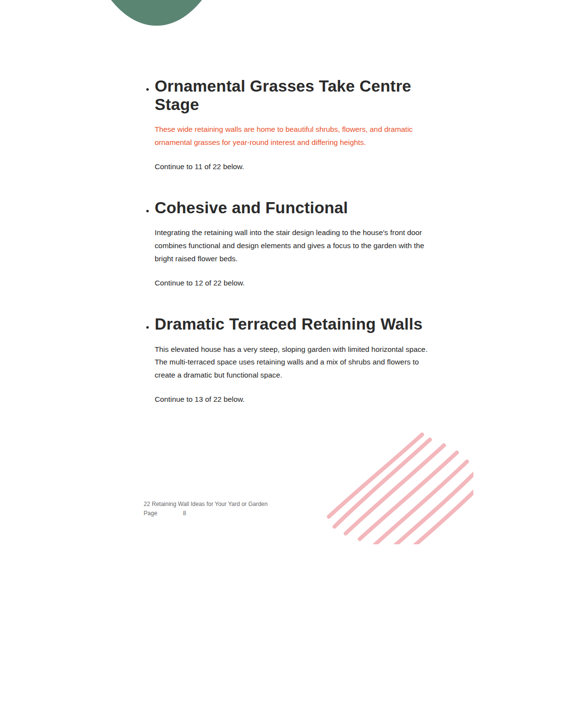Ornamental Grasses Take Centre Stage
These wide retaining walls are home to beautiful shrubs, flowers, and dramatic ornamental grasses for year-round interest and differing heights.
Continue to 11 of 22 below.
Cohesive and Functional
Integrating the retaining wall into the stair design leading to the house's front door combines functional and design elements and gives a focus to the garden with the bright raised flower beds.
Continue to 12 of 22 below.
Dramatic Terraced Retaining Walls
This elevated house has a very steep, sloping garden with limited horizontal space. The multi-terraced space uses retaining walls and a mix of shrubs and flowers to create a dramatic but functional space.
Continue to 13 of 22 below.
22 Retaining Wall Ideas for Your Yard or Garden
Page 8